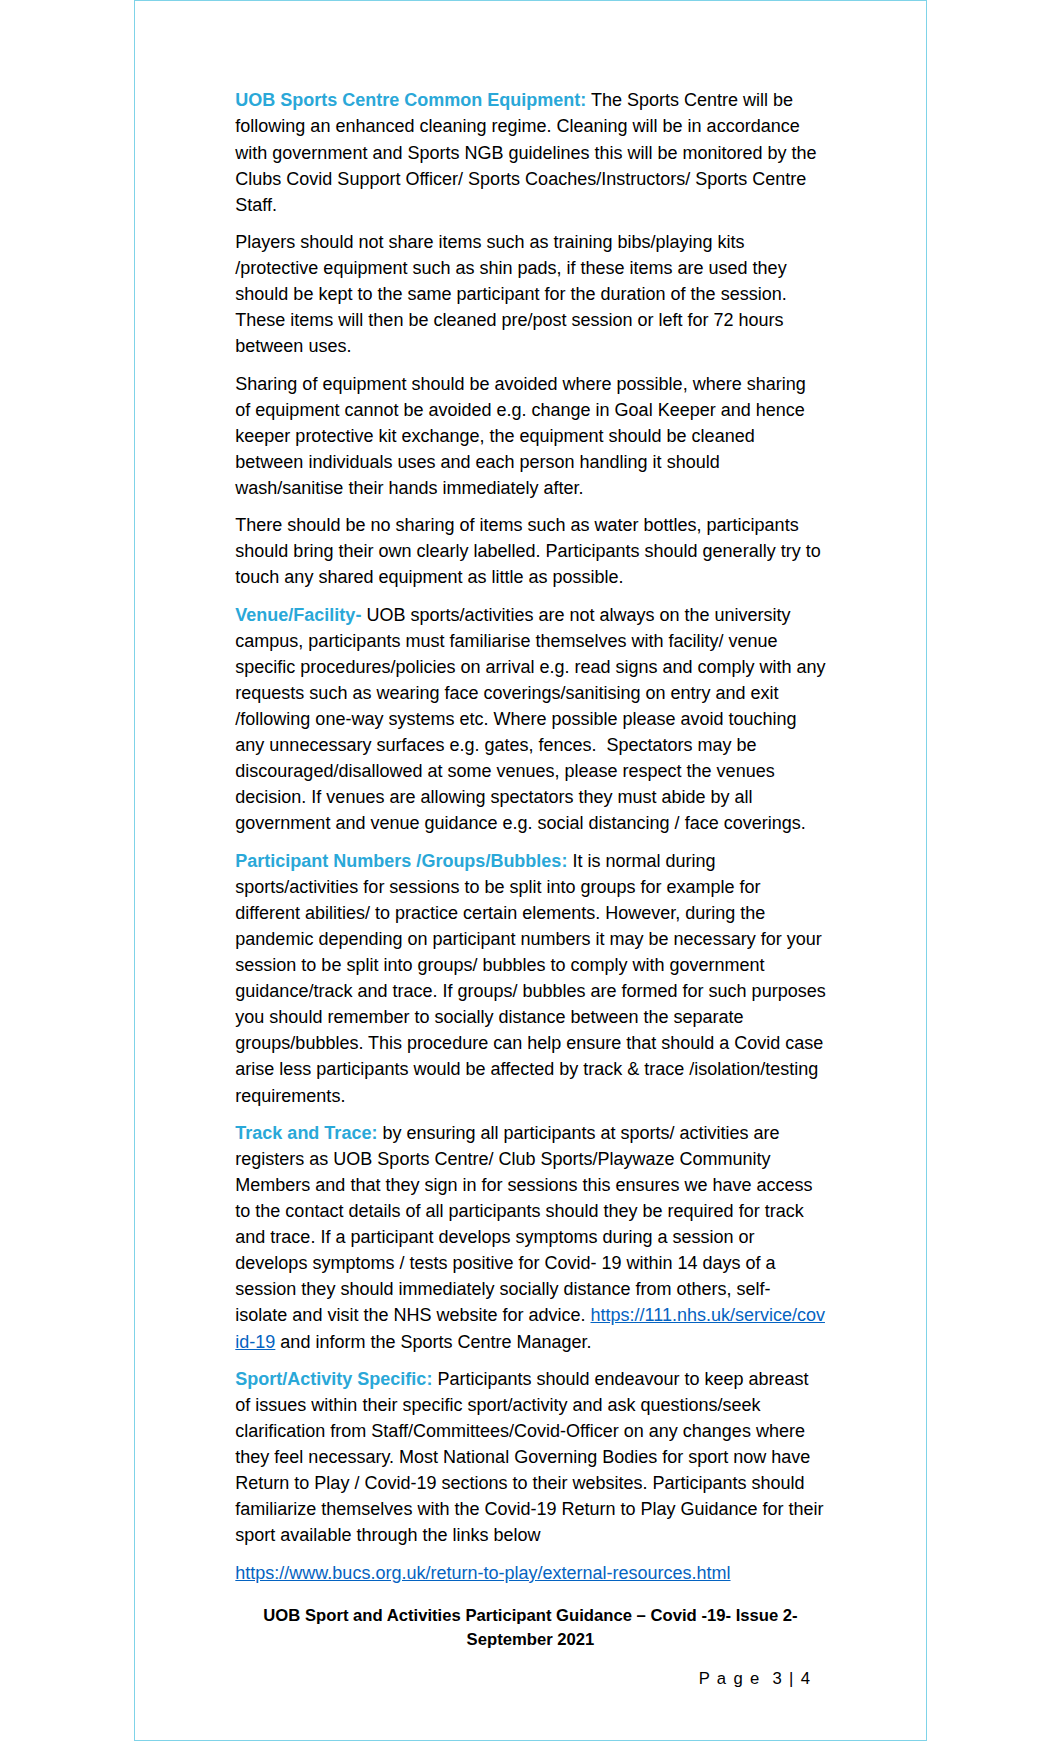UOB Sports Centre Common Equipment: The Sports Centre will be following an enhanced cleaning regime. Cleaning will be in accordance with government and Sports NGB guidelines this will be monitored by the Clubs Covid Support Officer/ Sports Coaches/Instructors/ Sports Centre Staff.
Players should not share items such as training bibs/playing kits /protective equipment such as shin pads, if these items are used they should be kept to the same participant for the duration of the session. These items will then be cleaned pre/post session or left for 72 hours between uses.
Sharing of equipment should be avoided where possible, where sharing of equipment cannot be avoided e.g. change in Goal Keeper and hence keeper protective kit exchange, the equipment should be cleaned between individuals uses and each person handling it should wash/sanitise their hands immediately after.
There should be no sharing of items such as water bottles, participants should bring their own clearly labelled. Participants should generally try to touch any shared equipment as little as possible.
Venue/Facility- UOB sports/activities are not always on the university campus, participants must familiarise themselves with facility/ venue specific procedures/policies on arrival e.g. read signs and comply with any requests such as wearing face coverings/sanitising on entry and exit /following one-way systems etc. Where possible please avoid touching any unnecessary surfaces e.g. gates, fences. Spectators may be discouraged/disallowed at some venues, please respect the venues decision. If venues are allowing spectators they must abide by all government and venue guidance e.g. social distancing / face coverings.
Participant Numbers /Groups/Bubbles: It is normal during sports/activities for sessions to be split into groups for example for different abilities/ to practice certain elements. However, during the pandemic depending on participant numbers it may be necessary for your session to be split into groups/ bubbles to comply with government guidance/track and trace. If groups/ bubbles are formed for such purposes you should remember to socially distance between the separate groups/bubbles. This procedure can help ensure that should a Covid case arise less participants would be affected by track & trace /isolation/testing requirements.
Track and Trace: by ensuring all participants at sports/ activities are registers as UOB Sports Centre/ Club Sports/Playwaze Community Members and that they sign in for sessions this ensures we have access to the contact details of all participants should they be required for track and trace. If a participant develops symptoms during a session or develops symptoms / tests positive for Covid- 19 within 14 days of a session they should immediately socially distance from others, self- isolate and visit the NHS website for advice. https://111.nhs.uk/service/covid-19 and inform the Sports Centre Manager.
Sport/Activity Specific: Participants should endeavour to keep abreast of issues within their specific sport/activity and ask questions/seek clarification from Staff/Committees/Covid-Officer on any changes where they feel necessary. Most National Governing Bodies for sport now have Return to Play / Covid-19 sections to their websites. Participants should familiarize themselves with the Covid-19 Return to Play Guidance for their sport available through the links below
https://www.bucs.org.uk/return-to-play/external-resources.html
UOB Sport and Activities Participant Guidance – Covid -19- Issue 2- September 2021
P a g e 3 | 4